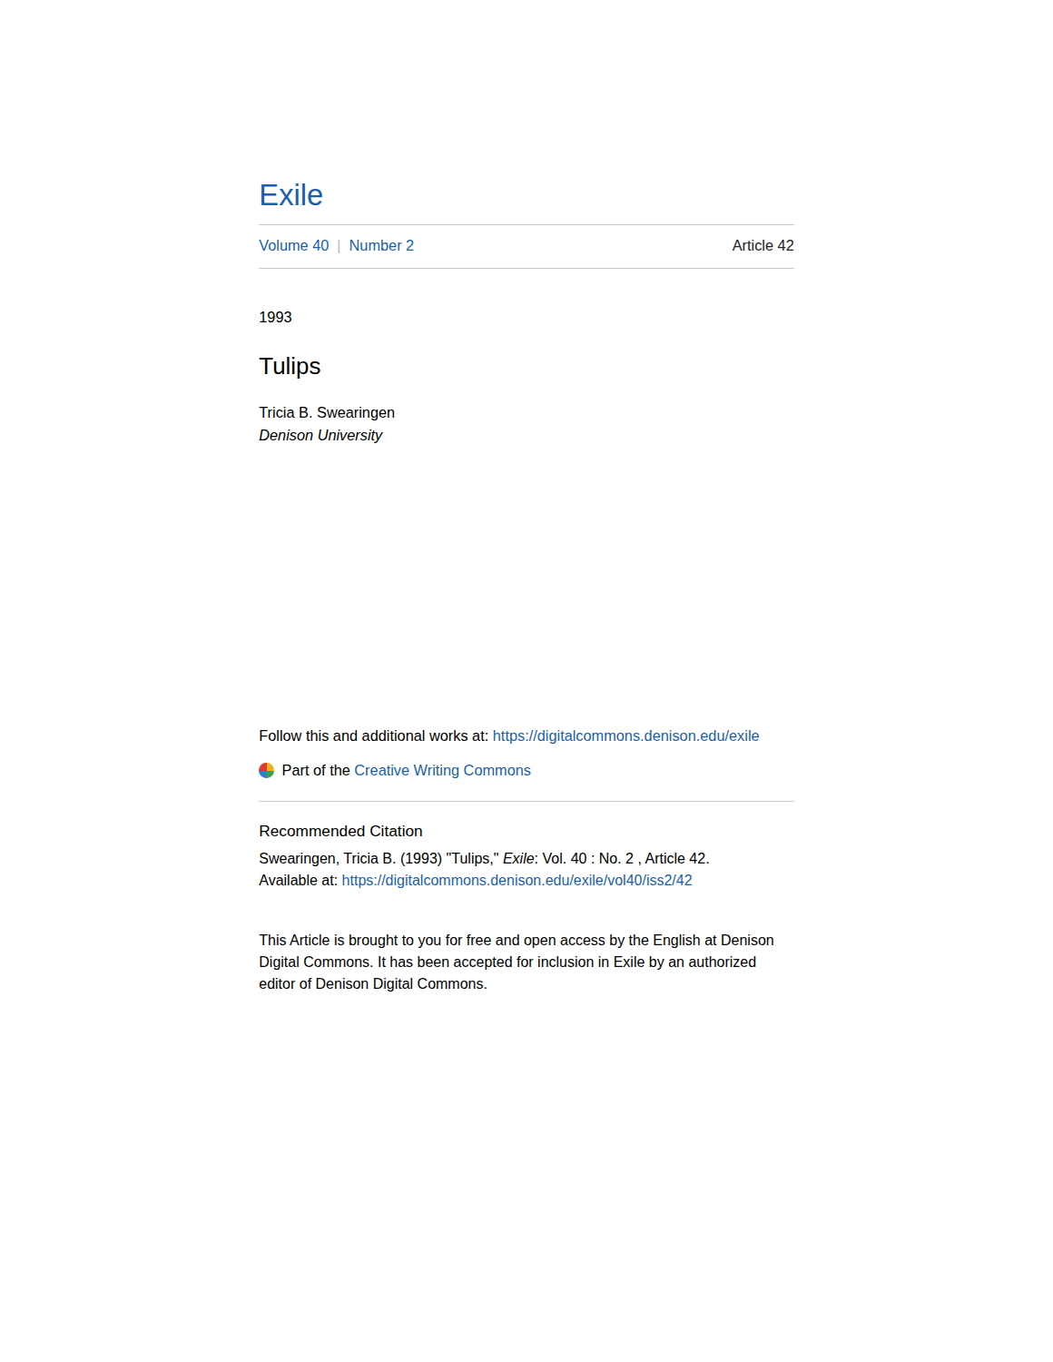Exile
Volume 40 | Number 2
Article 42
1993
Tulips
Tricia B. Swearingen
Denison University
Follow this and additional works at: https://digitalcommons.denison.edu/exile
Part of the Creative Writing Commons
Recommended Citation
Swearingen, Tricia B. (1993) "Tulips," Exile: Vol. 40 : No. 2 , Article 42.
Available at: https://digitalcommons.denison.edu/exile/vol40/iss2/42
This Article is brought to you for free and open access by the English at Denison Digital Commons. It has been accepted for inclusion in Exile by an authorized editor of Denison Digital Commons.